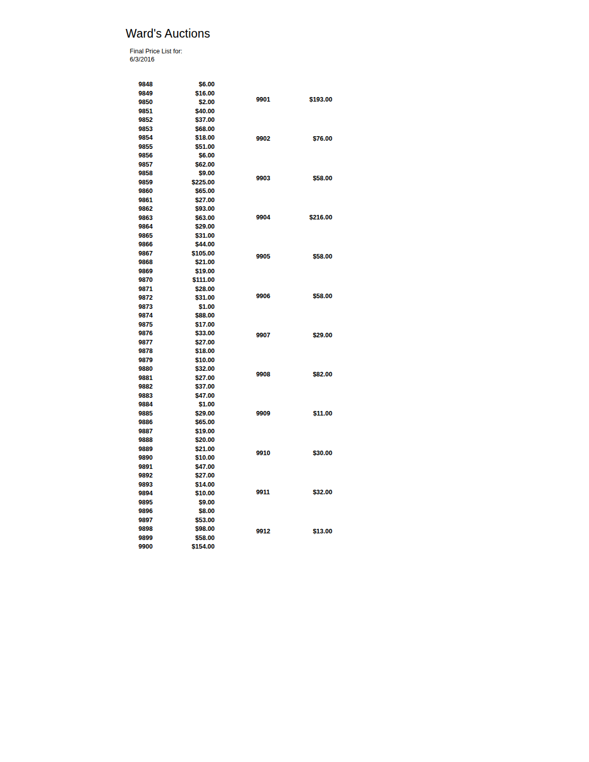Ward's Auctions
Final Price List for:
6/3/2016
| 9848 | $6.00 |
| 9849 | $16.00 |
| 9850 | $2.00 |
| 9851 | $40.00 |
| 9852 | $37.00 |
| 9853 | $68.00 |
| 9854 | $18.00 |
| 9855 | $51.00 |
| 9856 | $6.00 |
| 9857 | $62.00 |
| 9858 | $9.00 |
| 9859 | $225.00 |
| 9860 | $65.00 |
| 9861 | $27.00 |
| 9862 | $93.00 |
| 9863 | $63.00 |
| 9864 | $29.00 |
| 9865 | $31.00 |
| 9866 | $44.00 |
| 9867 | $105.00 |
| 9868 | $21.00 |
| 9869 | $19.00 |
| 9870 | $111.00 |
| 9871 | $28.00 |
| 9872 | $31.00 |
| 9873 | $1.00 |
| 9874 | $88.00 |
| 9875 | $17.00 |
| 9876 | $33.00 |
| 9877 | $27.00 |
| 9878 | $18.00 |
| 9879 | $10.00 |
| 9880 | $32.00 |
| 9881 | $27.00 |
| 9882 | $37.00 |
| 9883 | $47.00 |
| 9884 | $1.00 |
| 9885 | $29.00 |
| 9886 | $65.00 |
| 9887 | $19.00 |
| 9888 | $20.00 |
| 9889 | $21.00 |
| 9890 | $10.00 |
| 9891 | $47.00 |
| 9892 | $27.00 |
| 9893 | $14.00 |
| 9894 | $10.00 |
| 9895 | $9.00 |
| 9896 | $8.00 |
| 9897 | $53.00 |
| 9898 | $98.00 |
| 9899 | $58.00 |
| 9900 | $154.00 |
| 9901 | $193.00 |
| 9902 | $76.00 |
| 9903 | $58.00 |
| 9904 | $216.00 |
| 9905 | $58.00 |
| 9906 | $58.00 |
| 9907 | $29.00 |
| 9908 | $82.00 |
| 9909 | $11.00 |
| 9910 | $30.00 |
| 9911 | $32.00 |
| 9912 | $13.00 |